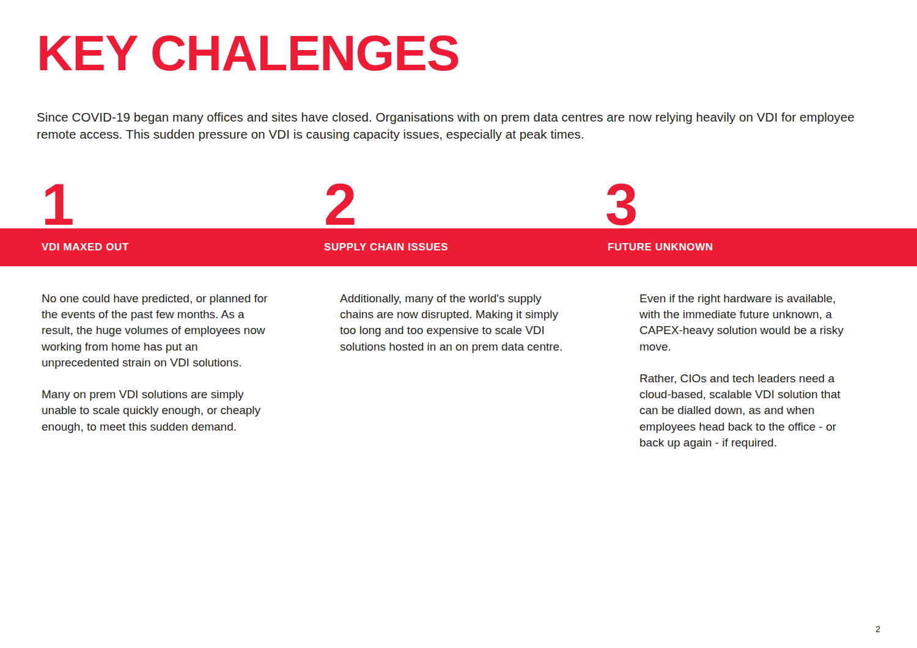Key Chalenges
Since COVID-19 began many offices and sites have closed. Organisations with on prem data centres are now relying heavily on VDI for employee remote access. This sudden pressure on VDI is causing capacity issues, especially at peak times.
1
2
3
VDI Maxed Out
Supply Chain Issues
Future Unknown
No one could have predicted, or planned for the events of the past few months. As a result, the huge volumes of employees now working from home has put an unprecedented strain on VDI solutions.
Many on prem VDI solutions are simply unable to scale quickly enough, or cheaply enough, to meet this sudden demand.
Additionally, many of the world's supply chains are now disrupted. Making it simply too long and too expensive to scale VDI solutions hosted in an on prem data centre.
Even if the right hardware is available, with the immediate future unknown, a CAPEX-heavy solution would be a risky move.
Rather, CIOs and tech leaders need a cloud-based, scalable VDI solution that can be dialled down, as and when employees head back to the office - or back up again - if required.
2